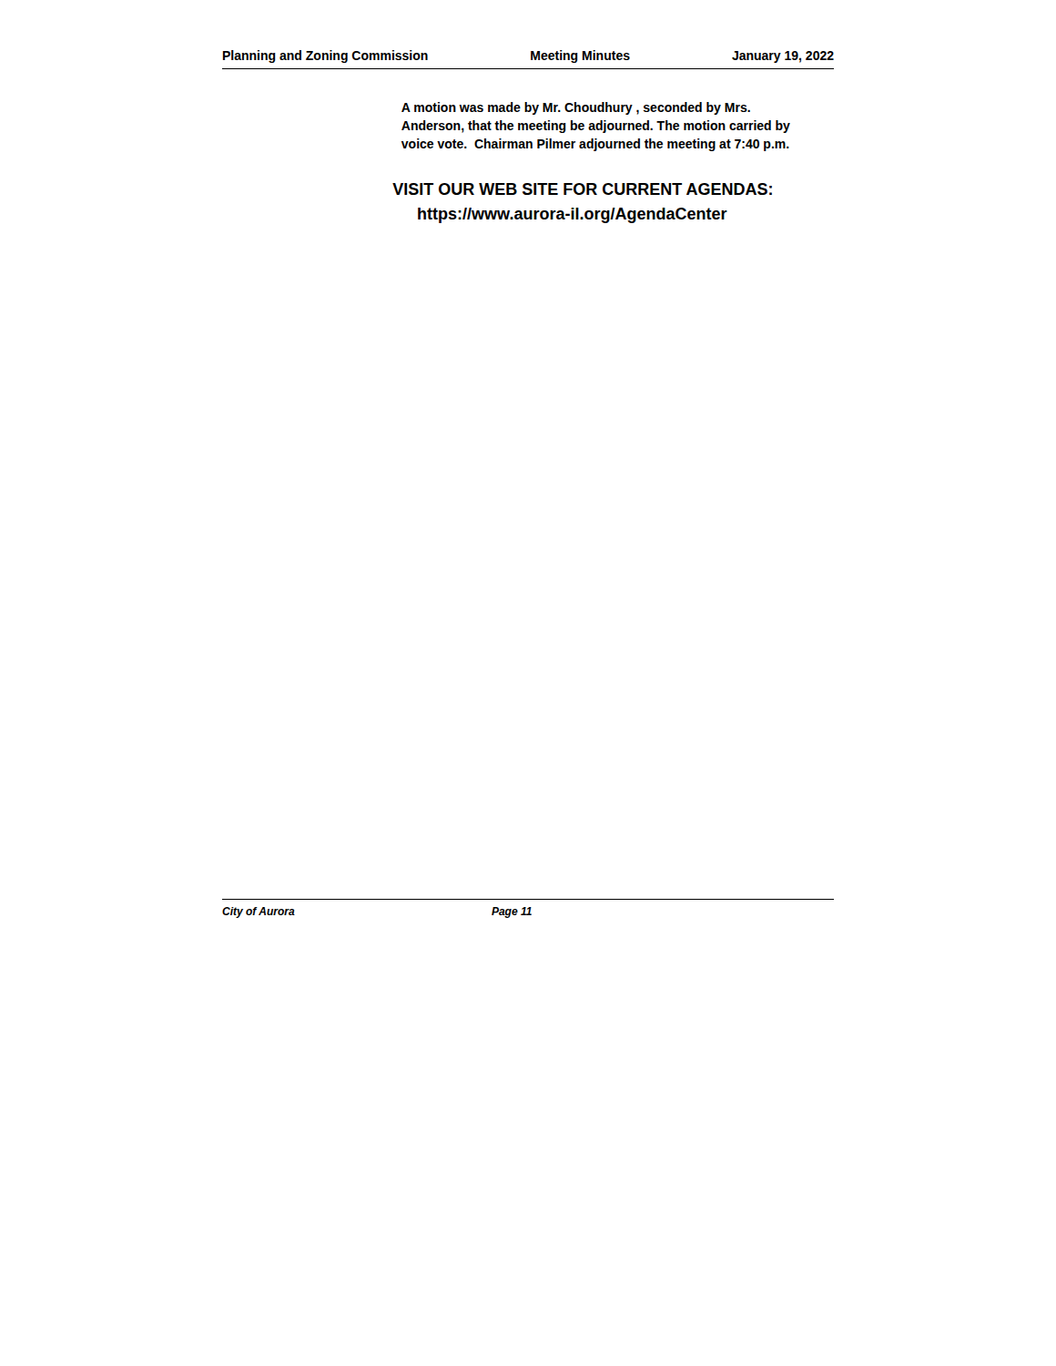Planning and Zoning Commission
Meeting Minutes
January 19, 2022
A motion was made by Mr. Choudhury , seconded by Mrs. Anderson, that the meeting be adjourned. The motion carried by voice vote. Chairman Pilmer adjourned the meeting at 7:40 p.m.
VISIT OUR WEB SITE FOR CURRENT AGENDAS:
https://www.aurora-il.org/AgendaCenter
City of Aurora
Page 11